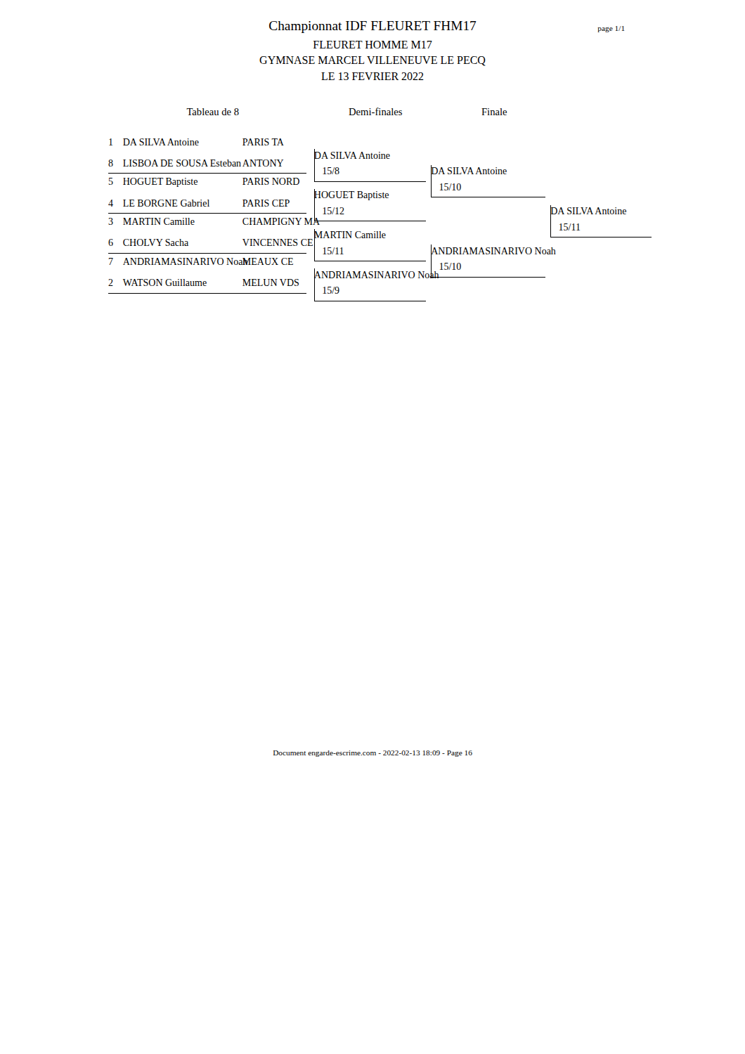page 1/1
Championnat IDF FLEURET FHM17
FLEURET HOMME M17
GYMNASE MARCEL VILLENEUVE LE PECQ
LE 13 FEVRIER 2022
Tableau de 8
Demi-finales
Finale
1
DA SILVA Antoine
PARIS TA
8
LISBOA DE SOUSA Esteban
ANTONY
5
HOGUET Baptiste
PARIS NORD
4
LE BORGNE Gabriel
PARIS CEP
3
MARTIN Camille
CHAMPIGNY MA
6
CHOLVY Sacha
VINCENNES CE
7
ANDRIAMASINARIVO Noah
MEAUX CE
2
WATSON Guillaume
MELUN VDS
DA SILVA Antoine
15/8
HOGUET Baptiste
15/12
MARTIN Camille
15/11
ANDRIAMASINARIVO Noah
15/9
DA SILVA Antoine
15/10
ANDRIAMASINARIVO Noah
15/10
DA SILVA Antoine
15/11
Document engarde-escrime.com - 2022-02-13 18:09 - Page 16